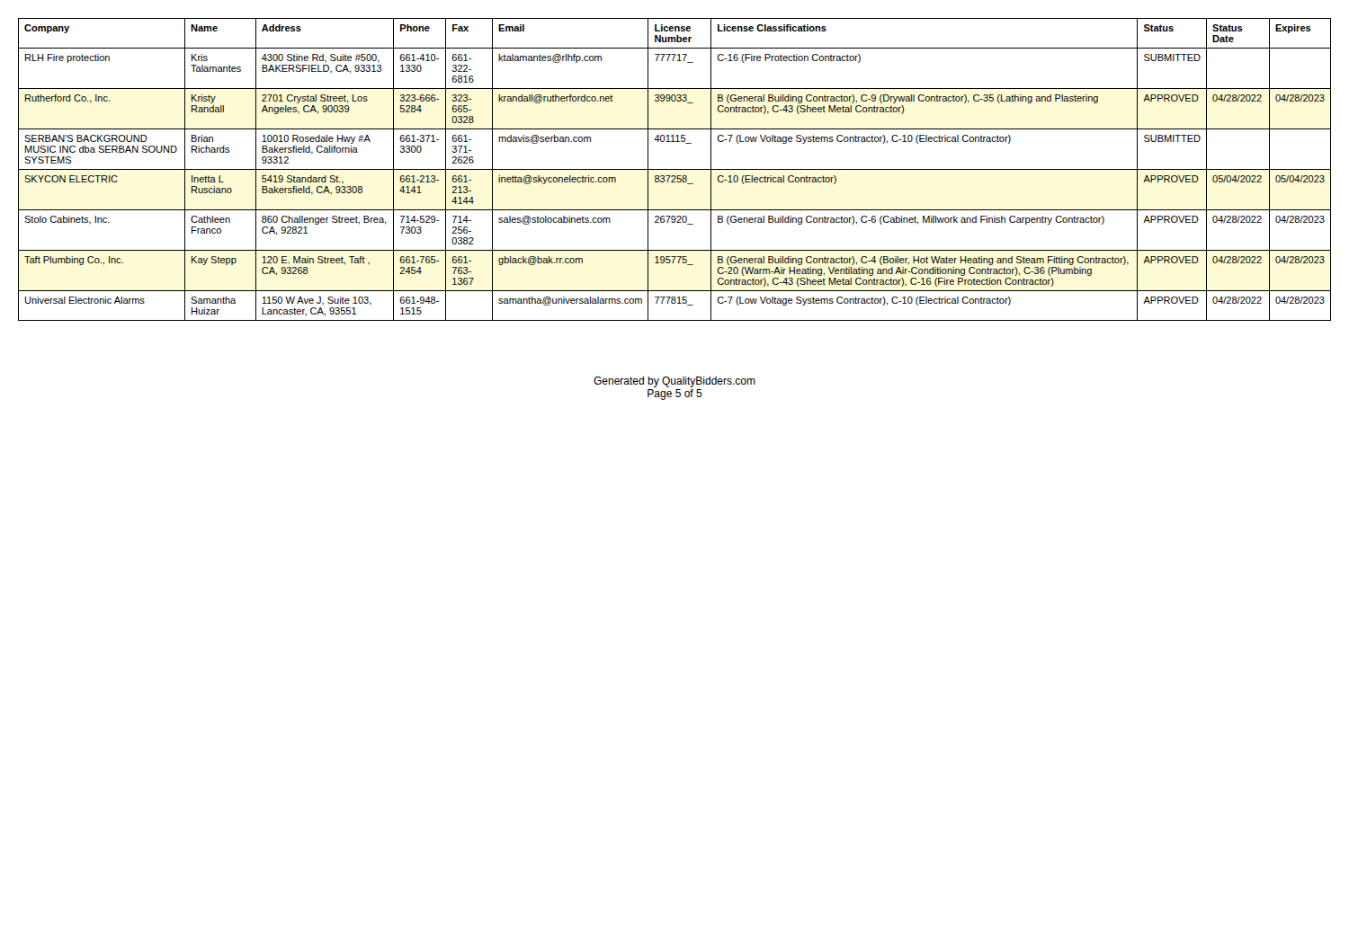| Company | Name | Address | Phone | Fax | Email | License Number | License Classifications | Status | Status Date | Expires |
| --- | --- | --- | --- | --- | --- | --- | --- | --- | --- | --- |
| RLH Fire protection | Kris Talamantes | 4300 Stine Rd, Suite #500, BAKERSFIELD, CA, 93313 | 661-410-1330 | 661-322-6816 | ktalamantes@rlhfp.com | 777717_ | C-16 (Fire Protection Contractor) | SUBMITTED | | |
| Rutherford Co., Inc. | Kristy Randall | 2701 Crystal Street, Los Angeles, CA, 90039 | 323-666-5284 | 323-665-0328 | krandall@rutherfordco.net | 399033_ | B (General Building Contractor), C-9 (Drywall Contractor), C-35 (Lathing and Plastering Contractor), C-43 (Sheet Metal Contractor) | APPROVED | 04/28/2022 | 04/28/2023 |
| SERBAN'S BACKGROUND MUSIC INC dba SERBAN SOUND SYSTEMS | Brian Richards | 10010 Rosedale Hwy #A Bakersfield, California 93312 | 661-371-3300 | 661-371-2626 | mdavis@serban.com | 401115_ | C-7 (Low Voltage Systems Contractor), C-10 (Electrical Contractor) | SUBMITTED | | |
| SKYCON ELECTRIC | Inetta L Rusciano | 5419 Standard St., Bakersfield, CA, 93308 | 661-213-4141 | 661-213-4144 | inetta@skyconelectric.com | 837258_ | C-10 (Electrical Contractor) | APPROVED | 05/04/2022 | 05/04/2023 |
| Stolo Cabinets, Inc. | Cathleen Franco | 860 Challenger Street, Brea, CA, 92821 | 714-529-7303 | 714-256-0382 | sales@stolocabinets.com | 267920_ | B (General Building Contractor), C-6 (Cabinet, Millwork and Finish Carpentry Contractor) | APPROVED | 04/28/2022 | 04/28/2023 |
| Taft Plumbing Co., Inc. | Kay Stepp | 120 E. Main Street, Taft , CA, 93268 | 661-765-2454 | 661-763-1367 | gblack@bak.rr.com | 195775_ | B (General Building Contractor), C-4 (Boiler, Hot Water Heating and Steam Fitting Contractor), C-20 (Warm-Air Heating, Ventilating and Air-Conditioning Contractor), C-36 (Plumbing Contractor), C-43 (Sheet Metal Contractor), C-16 (Fire Protection Contractor) | APPROVED | 04/28/2022 | 04/28/2023 |
| Universal Electronic Alarms | Samantha Huizar | 1150 W Ave J, Suite 103, Lancaster, CA, 93551 | 661-948-1515 | | samantha@universalalarms.com | 777815_ | C-7 (Low Voltage Systems Contractor), C-10 (Electrical Contractor) | APPROVED | 04/28/2022 | 04/28/2023 |
Generated by QualityBidders.com
Page 5 of 5